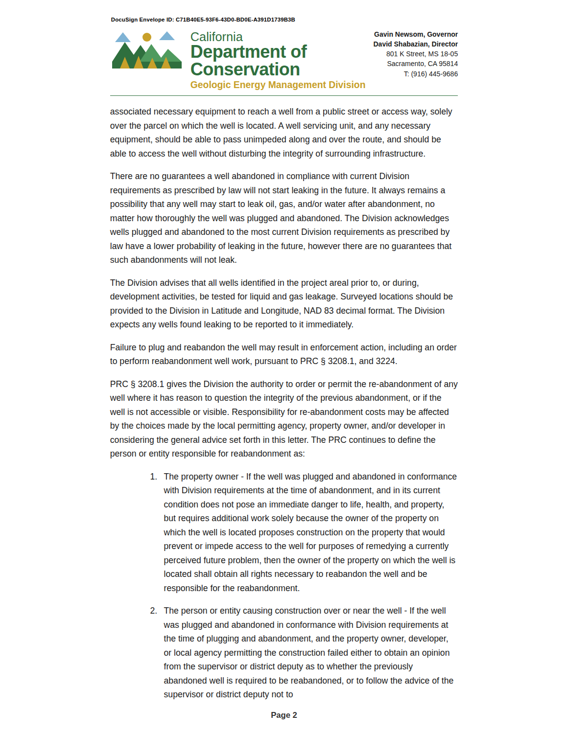DocuSign Envelope ID: C71B40E5-93F6-43D0-BD0E-A391D1739B3B
California
Department of Conservation
Geologic Energy Management Division
Gavin Newsom, Governor
David Shabazian, Director
801 K Street, MS 18-05
Sacramento, CA 95814
T: (916) 445-9686
associated necessary equipment to reach a well from a public street or access way, solely over the parcel on which the well is located. A well servicing unit, and any necessary equipment, should be able to pass unimpeded along and over the route, and should be able to access the well without disturbing the integrity of surrounding infrastructure.
There are no guarantees a well abandoned in compliance with current Division requirements as prescribed by law will not start leaking in the future. It always remains a possibility that any well may start to leak oil, gas, and/or water after abandonment, no matter how thoroughly the well was plugged and abandoned. The Division acknowledges wells plugged and abandoned to the most current Division requirements as prescribed by law have a lower probability of leaking in the future, however there are no guarantees that such abandonments will not leak.
The Division advises that all wells identified in the project areal prior to, or during, development activities, be tested for liquid and gas leakage. Surveyed locations should be provided to the Division in Latitude and Longitude, NAD 83 decimal format. The Division expects any wells found leaking to be reported to it immediately.
Failure to plug and reabandon the well may result in enforcement action, including an order to perform reabandonment well work, pursuant to PRC § 3208.1, and 3224.
PRC § 3208.1 gives the Division the authority to order or permit the re-abandonment of any well where it has reason to question the integrity of the previous abandonment, or if the well is not accessible or visible. Responsibility for re-abandonment costs may be affected by the choices made by the local permitting agency, property owner, and/or developer in considering the general advice set forth in this letter. The PRC continues to define the person or entity responsible for reabandonment as:
The property owner - If the well was plugged and abandoned in conformance with Division requirements at the time of abandonment, and in its current condition does not pose an immediate danger to life, health, and property, but requires additional work solely because the owner of the property on which the well is located proposes construction on the property that would prevent or impede access to the well for purposes of remedying a currently perceived future problem, then the owner of the property on which the well is located shall obtain all rights necessary to reabandon the well and be responsible for the reabandonment.
The person or entity causing construction over or near the well - If the well was plugged and abandoned in conformance with Division requirements at the time of plugging and abandonment, and the property owner, developer, or local agency permitting the construction failed either to obtain an opinion from the supervisor or district deputy as to whether the previously abandoned well is required to be reabandoned, or to follow the advice of the supervisor or district deputy not to
Page 2